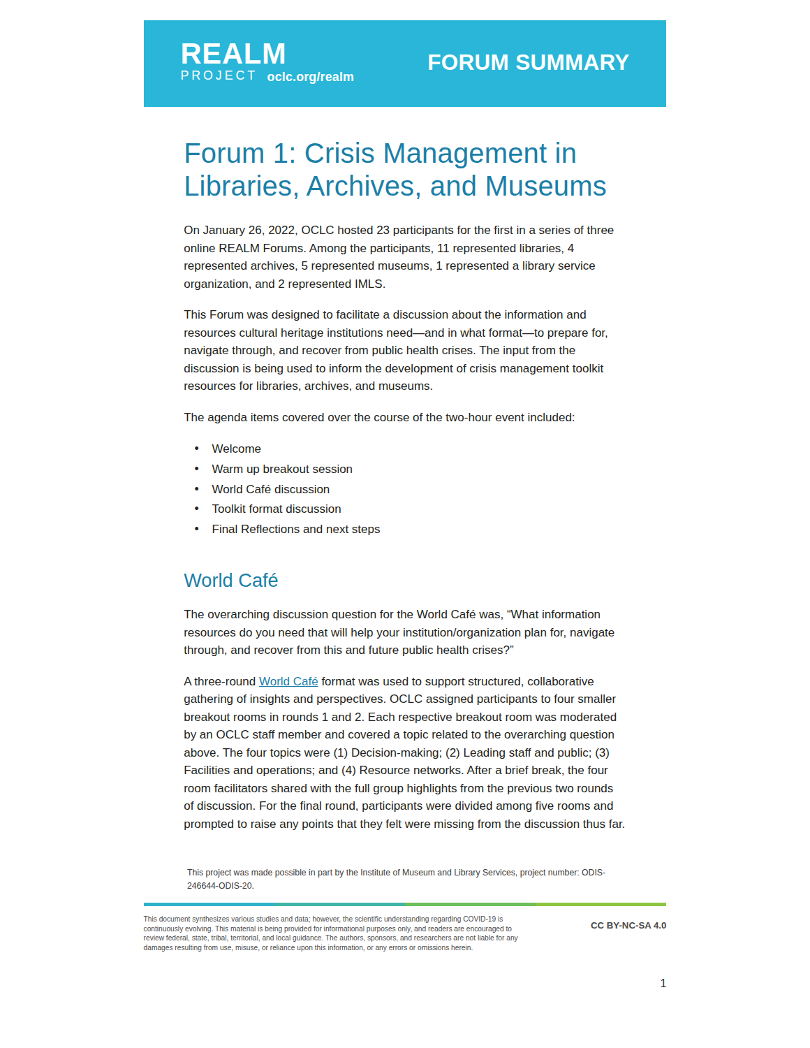REALM
PROJECT oclc.org/realm
FORUM SUMMARY
Forum 1: Crisis Management in Libraries, Archives, and Museums
On January 26, 2022, OCLC hosted 23 participants for the first in a series of three online REALM Forums. Among the participants, 11 represented libraries, 4 represented archives, 5 represented museums, 1 represented a library service organization, and 2 represented IMLS.
This Forum was designed to facilitate a discussion about the information and resources cultural heritage institutions need—and in what format—to prepare for, navigate through, and recover from public health crises. The input from the discussion is being used to inform the development of crisis management toolkit resources for libraries, archives, and museums.
The agenda items covered over the course of the two-hour event included:
Welcome
Warm up breakout session
World Café discussion
Toolkit format discussion
Final Reflections and next steps
World Café
The overarching discussion question for the World Café was, “What information resources do you need that will help your institution/organization plan for, navigate through, and recover from this and future public health crises?”
A three-round World Café format was used to support structured, collaborative gathering of insights and perspectives. OCLC assigned participants to four smaller breakout rooms in rounds 1 and 2. Each respective breakout room was moderated by an OCLC staff member and covered a topic related to the overarching question above. The four topics were (1) Decision-making; (2) Leading staff and public; (3) Facilities and operations; and (4) Resource networks. After a brief break, the four room facilitators shared with the full group highlights from the previous two rounds of discussion. For the final round, participants were divided among five rooms and prompted to raise any points that they felt were missing from the discussion thus far.
This project was made possible in part by the Institute of Museum and Library Services, project number: ODIS-246644-ODIS-20.
This document synthesizes various studies and data; however, the scientific understanding regarding COVID-19 is continuously evolving. This material is being provided for informational purposes only, and readers are encouraged to review federal, state, tribal, territorial, and local guidance. The authors, sponsors, and researchers are not liable for any damages resulting from use, misuse, or reliance upon this information, or any errors or omissions herein.
CC BY-NC-SA 4.0
1